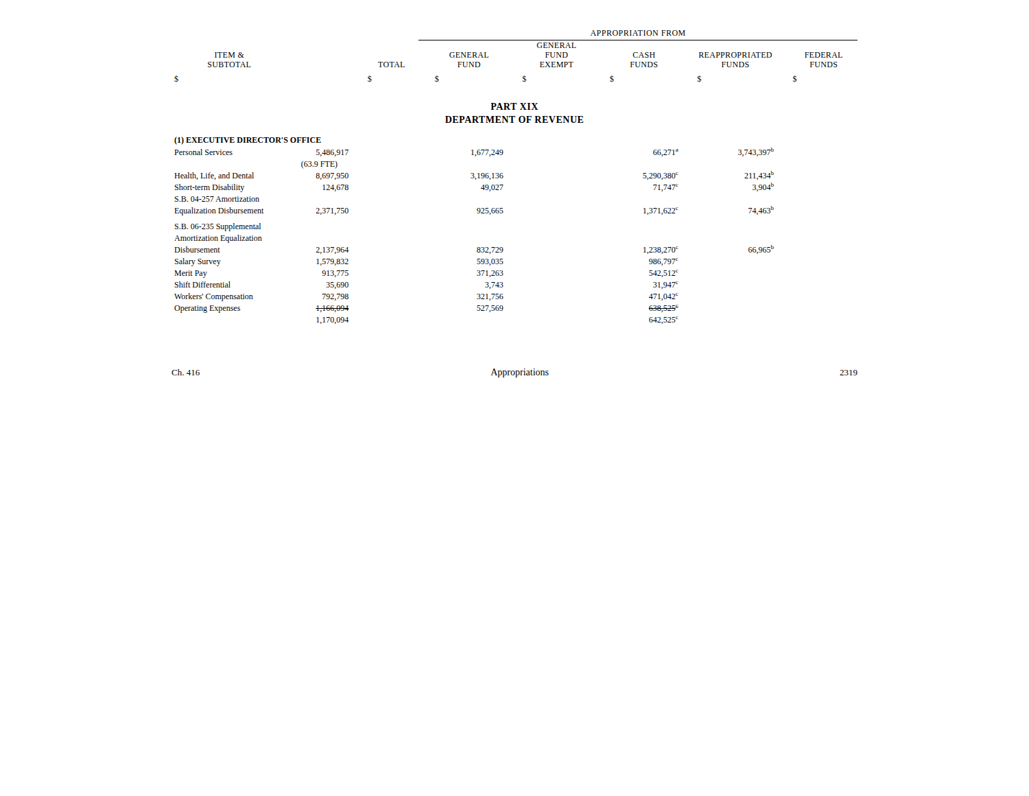| | APPROPRIATION FROM |
| ITEM & SUBTOTAL | | | TOTAL | | GENERAL FUND | | GENERAL FUND EXEMPT | | CASH FUNDS | | REAPPROPRIATED FUNDS | | FEDERAL FUNDS |
| $ | | | $ | | $ | | $ | | $ | | $ | | $ |
| PART XIX DEPARTMENT OF REVENUE |
| (1) EXECUTIVE DIRECTOR'S OFFICE |
| Personal Services | 5,486,917 | | | | 1,677,249 | | | | 66,271 a | | 3,743,397 b | | |
| | (63.9 FTE) | | | | | | | | | | | | |
| Health, Life, and Dental | 8,697,950 | | | | 3,196,136 | | | | 5,290,380 c | | 211,434 b | | |
| Short-term Disability | 124,678 | | | | 49,027 | | | | 71,747 c | | 3,904 b | | |
| S.B. 04-257 Amortization | | | | | | | | | | | | | |
| Equalization Disbursement | 2,371,750 | | | | 925,665 | | | | 1,371,622 c | | 74,463 b | | |
| S.B. 06-235 Supplemental | | | | | | | | | | | | | |
| Amortization Equalization | | | | | | | | | | | | | |
| Disbursement | 2,137,964 | | | | 832,729 | | | | 1,238,270 c | | 66,965 b | | |
| Salary Survey | 1,579,832 | | | | 593,035 | | | | 986,797 c | | | | |
| Merit Pay | 913,775 | | | | 371,263 | | | | 542,512 c | | | | |
| Shift Differential | 35,690 | | | | 3,743 | | | | 31,947 c | | | | |
| Workers' Compensation | 792,798 | | | | 321,756 | | | | 471,042 c | | | | |
| Operating Expenses | 1,166,094 | | | | 527,569 | | | | 638,525 c | | | | |
| | 1,170,094 | | | | | | | | 642,525 c | | | | |
Ch. 416
Appropriations
2319